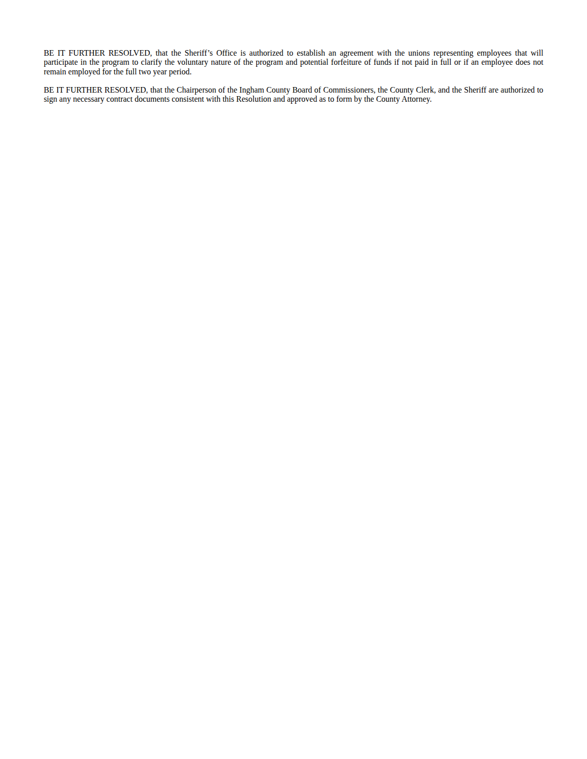BE IT FURTHER RESOLVED, that the Sheriff’s Office is authorized to establish an agreement with the unions representing employees that will participate in the program to clarify the voluntary nature of the program and potential forfeiture of funds if not paid in full or if an employee does not remain employed for the full two year period.
BE IT FURTHER RESOLVED, that the Chairperson of the Ingham County Board of Commissioners, the County Clerk, and the Sheriff are authorized to sign any necessary contract documents consistent with this Resolution and approved as to form by the County Attorney.